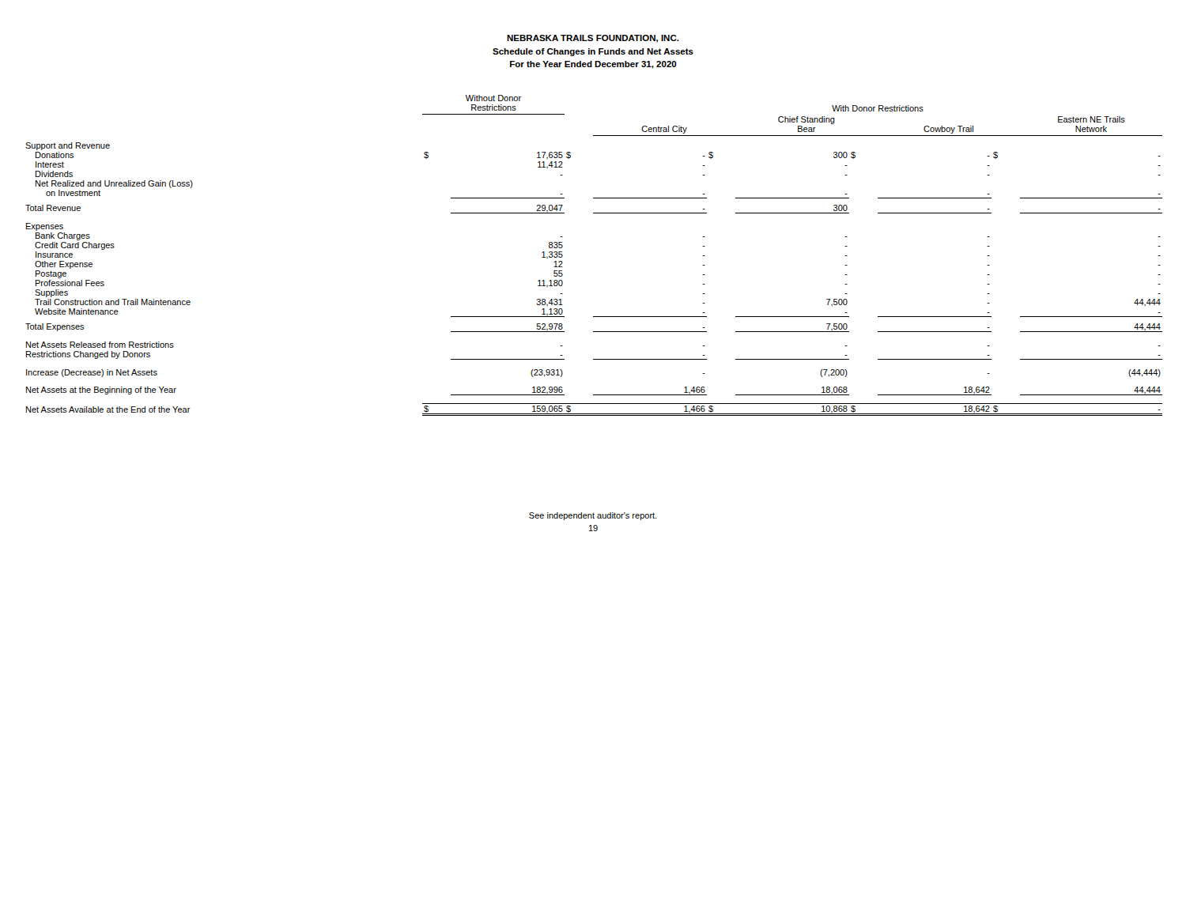NEBRASKA TRAILS FOUNDATION, INC.
Schedule of Changes in Funds and Net Assets
For the Year Ended December 31, 2020
| | Without Donor Restrictions | | With Donor Restrictions |
| | | | Central City | Chief Standing Bear | Cowboy Trail | Eastern NE Trails Network |
| Support and Revenue | |
| Donations | $ | 17,635 | $ | - | $ | 300 | $ | - | $ | - |
| Interest | | 11,412 | | - | | - | | - | | - |
| Dividends | | - | | - | | - | | - | | - |
| Net Realized and Unrealized Gain (Loss) | |
| on Investment | | - | | - | | - | | - | | - |
| Total Revenue | | 29,047 | | - | | 300 | | - | | - |
| Expenses | |
| Bank Charges | | - | | - | | - | | - | | - |
| Credit Card Charges | | 835 | | - | | - | | - | | - |
| Insurance | | 1,335 | | - | | - | | - | | - |
| Other Expense | | 12 | | - | | - | | - | | - |
| Postage | | 55 | | - | | - | | - | | - |
| Professional Fees | | 11,180 | | - | | - | | - | | - |
| Supplies | | - | | - | | - | | - | | - |
| Trail Construction and Trail Maintenance | | 38,431 | | - | | 7,500 | | - | | 44,444 |
| Website Maintenance | | 1,130 | | - | | - | | - | | - |
| Total Expenses | | 52,978 | | - | | 7,500 | | - | | 44,444 |
| Net Assets Released from Restrictions | | - | | - | | - | | - | | - |
| Restrictions Changed by Donors | | - | | - | | - | | - | | - |
| Increase (Decrease) in Net Assets | | (23,931) | | - | | (7,200) | | - | | (44,444) |
| Net Assets at the Beginning of the Year | | 182,996 | | 1,466 | | 18,068 | | 18,642 | | 44,444 |
| Net Assets Available at the End of the Year | $ | 159,065 | $ | 1,466 | $ | 10,868 | $ | 18,642 | $ | - |
See independent auditor's report.
19